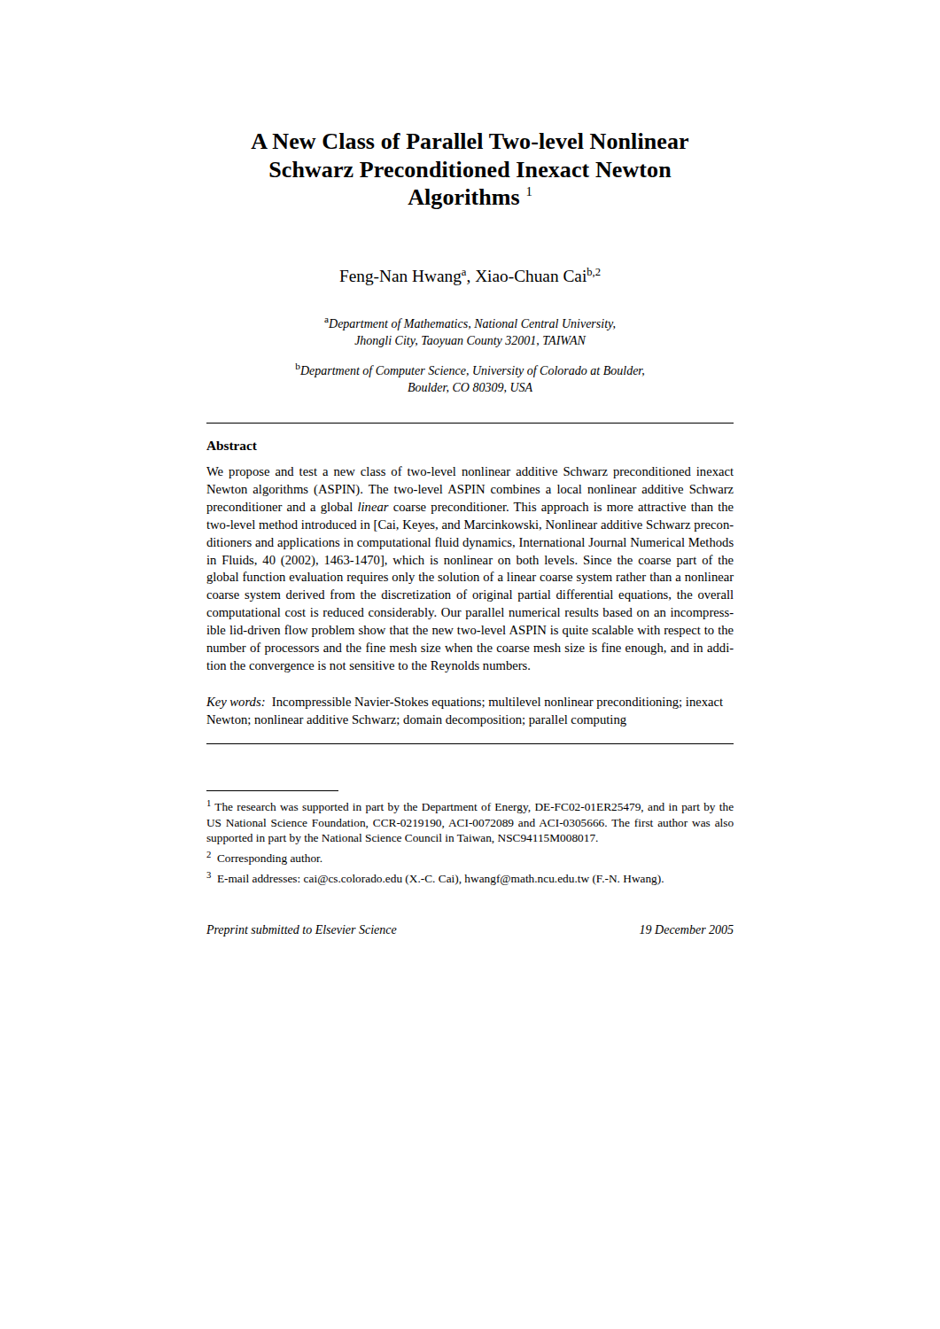A New Class of Parallel Two-level Nonlinear
Schwarz Preconditioned Inexact Newton
Algorithms 1
Feng-Nan Hwanga, Xiao-Chuan Caib,2
aDepartment of Mathematics, National Central University,
Jhongli City, Taoyuan County 32001, TAIWAN
bDepartment of Computer Science, University of Colorado at Boulder,
Boulder, CO 80309, USA
Abstract
We propose and test a new class of two-level nonlinear additive Schwarz preconditioned inexact Newton algorithms (ASPIN). The two-level ASPIN combines a local nonlinear additive Schwarz preconditioner and a global linear coarse preconditioner. This approach is more attractive than the two-level method introduced in [Cai, Keyes, and Marcinkowski, Nonlinear additive Schwarz preconditioners and applications in computational fluid dynamics, International Journal Numerical Methods in Fluids, 40 (2002), 1463-1470], which is nonlinear on both levels. Since the coarse part of the global function evaluation requires only the solution of a linear coarse system rather than a nonlinear coarse system derived from the discretization of original partial differential equations, the overall computational cost is reduced considerably. Our parallel numerical results based on an incompressible lid-driven flow problem show that the new two-level ASPIN is quite scalable with respect to the number of processors and the fine mesh size when the coarse mesh size is fine enough, and in addition the convergence is not sensitive to the Reynolds numbers.
Key words: Incompressible Navier-Stokes equations; multilevel nonlinear preconditioning; inexact Newton; nonlinear additive Schwarz; domain decomposition; parallel computing
1 The research was supported in part by the Department of Energy, DE-FC02-01ER25479, and in part by the US National Science Foundation, CCR-0219190, ACI-0072089 and ACI-0305666. The first author was also supported in part by the National Science Council in Taiwan, NSC94115M008017.
2 Corresponding author.
3 E-mail addresses: cai@cs.colorado.edu (X.-C. Cai), hwangf@math.ncu.edu.tw (F.-N. Hwang).
Preprint submitted to Elsevier Science 19 December 2005